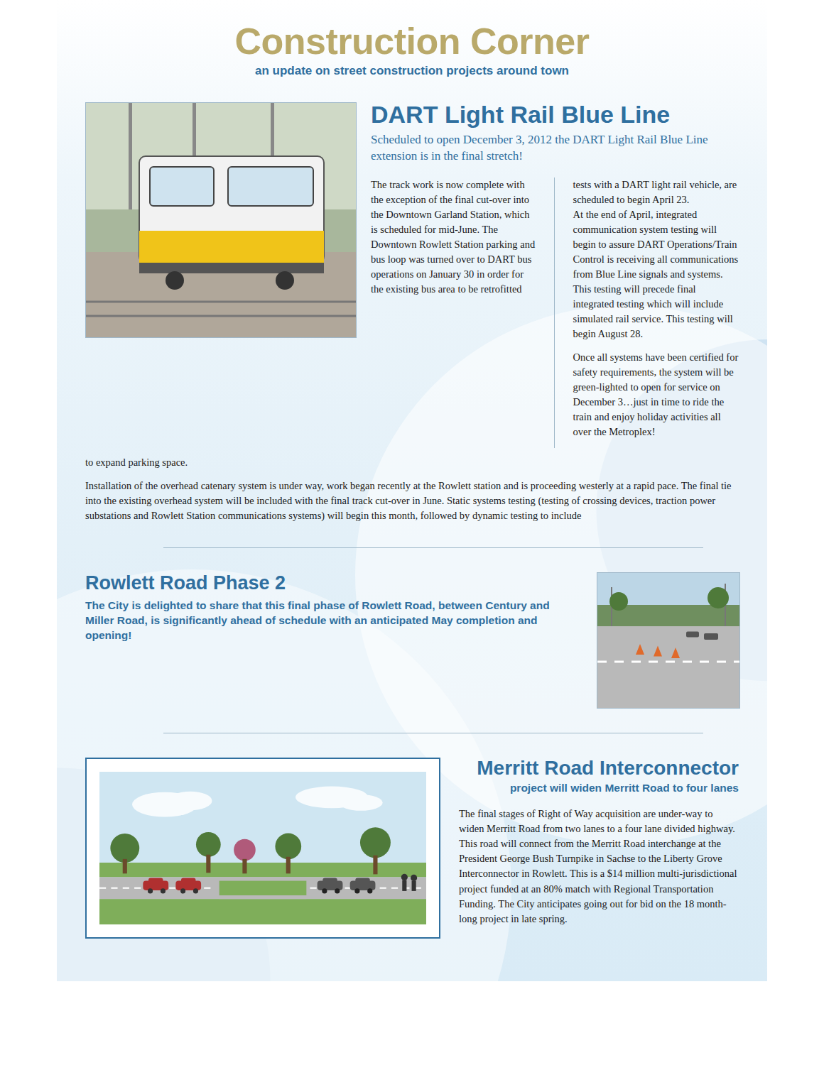Construction Corner
an update on street construction projects around town
DART Light Rail Blue Line
Scheduled to open December 3, 2012 the DART Light Rail Blue Line extension is in the final stretch!
The track work is now complete with the exception of the final cut-over into the Downtown Garland Station, which is scheduled for mid-June. The Downtown Rowlett Station parking and bus loop was turned over to DART bus operations on January 30 in order for the existing bus area to be retrofitted
tests with a DART light rail vehicle, are scheduled to begin April 23.
At the end of April, integrated communication system testing will begin to assure DART Operations/Train Control is receiving all communications from Blue Line signals and systems. This testing will precede final integrated testing which will include simulated rail service. This testing will begin August 28.
Once all systems have been certified for safety requirements, the system will be green-lighted to open for service on December 3…just in time to ride the train and enjoy holiday activities all over the Metroplex!
to expand parking space.
Installation of the overhead catenary system is under way, work began recently at the Rowlett station and is proceeding westerly at a rapid pace. The final tie into the existing overhead system will be included with the final track cut-over in June. Static systems testing (testing of crossing devices, traction power substations and Rowlett Station communications systems) will begin this month, followed by dynamic testing to include
Rowlett Road Phase 2
The City is delighted to share that this final phase of Rowlett Road, between Century and Miller Road, is significantly ahead of schedule with an anticipated May completion and opening!
Merritt Road Interconnector
project will widen Merritt Road to four lanes
The final stages of Right of Way acquisition are under-way to widen Merritt Road from two lanes to a four lane divided highway. This road will connect from the Merritt Road interchange at the President George Bush Turnpike in Sachse to the Liberty Grove Interconnector in Rowlett. This is a $14 million multi-jurisdictional project funded at an 80% match with Regional Transportation Funding. The City anticipates going out for bid on the 18 month-long project in late spring.